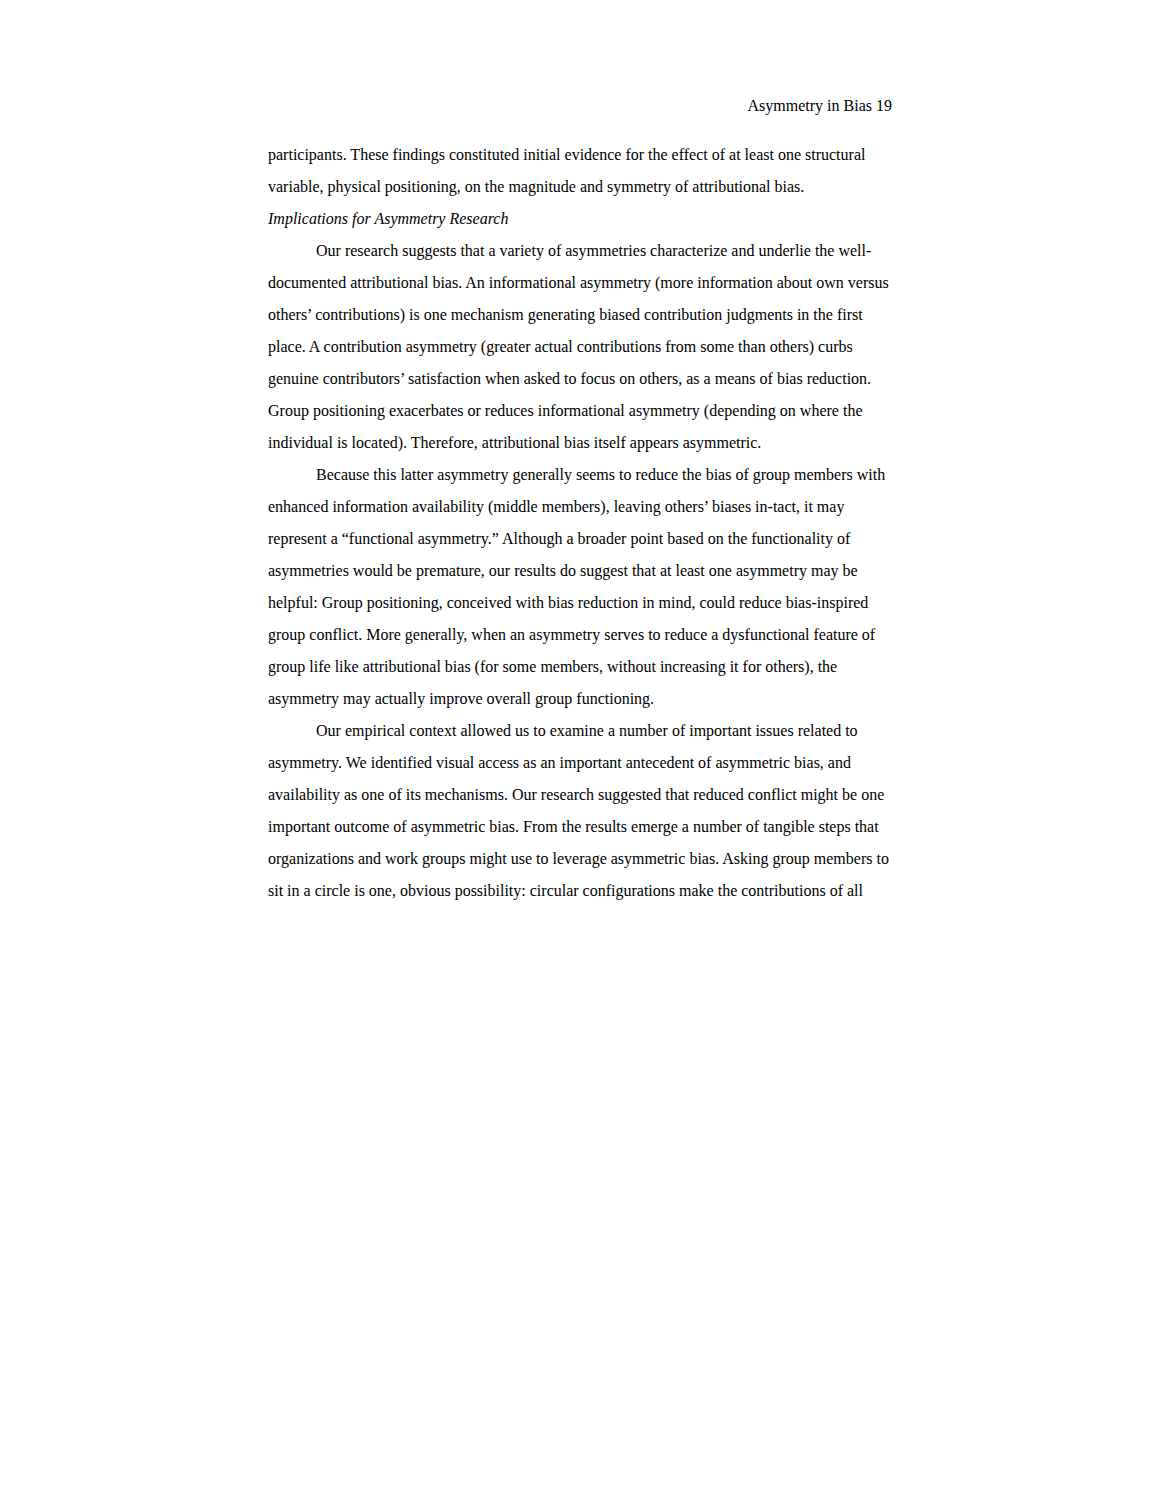Asymmetry in Bias 19
participants. These findings constituted initial evidence for the effect of at least one structural variable, physical positioning, on the magnitude and symmetry of attributional bias.
Implications for Asymmetry Research
Our research suggests that a variety of asymmetries characterize and underlie the well-documented attributional bias. An informational asymmetry (more information about own versus others’ contributions) is one mechanism generating biased contribution judgments in the first place. A contribution asymmetry (greater actual contributions from some than others) curbs genuine contributors’ satisfaction when asked to focus on others, as a means of bias reduction. Group positioning exacerbates or reduces informational asymmetry (depending on where the individual is located). Therefore, attributional bias itself appears asymmetric.
Because this latter asymmetry generally seems to reduce the bias of group members with enhanced information availability (middle members), leaving others’ biases in-tact, it may represent a “functional asymmetry.” Although a broader point based on the functionality of asymmetries would be premature, our results do suggest that at least one asymmetry may be helpful: Group positioning, conceived with bias reduction in mind, could reduce bias-inspired group conflict. More generally, when an asymmetry serves to reduce a dysfunctional feature of group life like attributional bias (for some members, without increasing it for others), the asymmetry may actually improve overall group functioning.
Our empirical context allowed us to examine a number of important issues related to asymmetry. We identified visual access as an important antecedent of asymmetric bias, and availability as one of its mechanisms. Our research suggested that reduced conflict might be one important outcome of asymmetric bias. From the results emerge a number of tangible steps that organizations and work groups might use to leverage asymmetric bias. Asking group members to sit in a circle is one, obvious possibility: circular configurations make the contributions of all